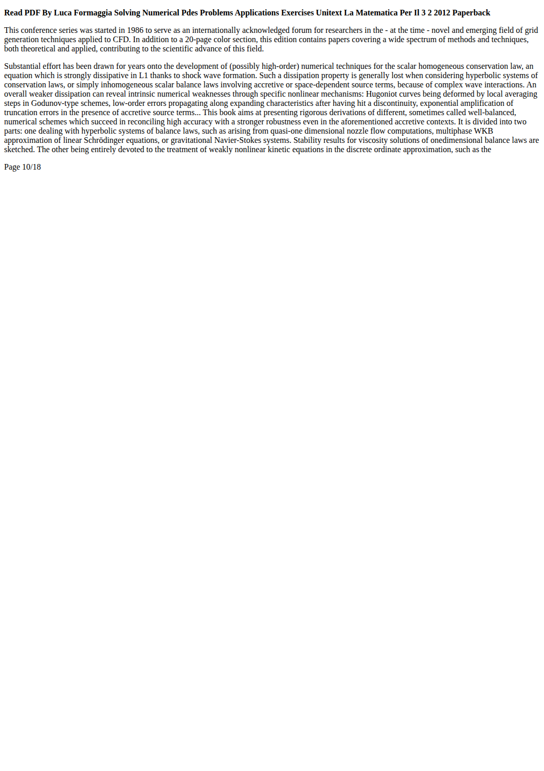Read PDF By Luca Formaggia Solving Numerical Pdes Problems Applications Exercises Unitext La Matematica Per Il 3 2 2012 Paperback
This conference series was started in 1986 to serve as an internationally acknowledged forum for researchers in the - at the time - novel and emerging field of grid generation techniques applied to CFD. In addition to a 20-page color section, this edition contains papers covering a wide spectrum of methods and techniques, both theoretical and applied, contributing to the scientific advance of this field.
Substantial effort has been drawn for years onto the development of (possibly high-order) numerical techniques for the scalar homogeneous conservation law, an equation which is strongly dissipative in L1 thanks to shock wave formation. Such a dissipation property is generally lost when considering hyperbolic systems of conservation laws, or simply inhomogeneous scalar balance laws involving accretive or space-dependent source terms, because of complex wave interactions. An overall weaker dissipation can reveal intrinsic numerical weaknesses through specific nonlinear mechanisms: Hugoniot curves being deformed by local averaging steps in Godunov-type schemes, low-order errors propagating along expanding characteristics after having hit a discontinuity, exponential amplification of truncation errors in the presence of accretive source terms... This book aims at presenting rigorous derivations of different, sometimes called well-balanced, numerical schemes which succeed in reconciling high accuracy with a stronger robustness even in the aforementioned accretive contexts. It is divided into two parts: one dealing with hyperbolic systems of balance laws, such as arising from quasi-one dimensional nozzle flow computations, multiphase WKB approximation of linear Schrödinger equations, or gravitational Navier-Stokes systems. Stability results for viscosity solutions of onedimensional balance laws are sketched. The other being entirely devoted to the treatment of weakly nonlinear kinetic equations in the discrete ordinate approximation, such as the
Page 10/18